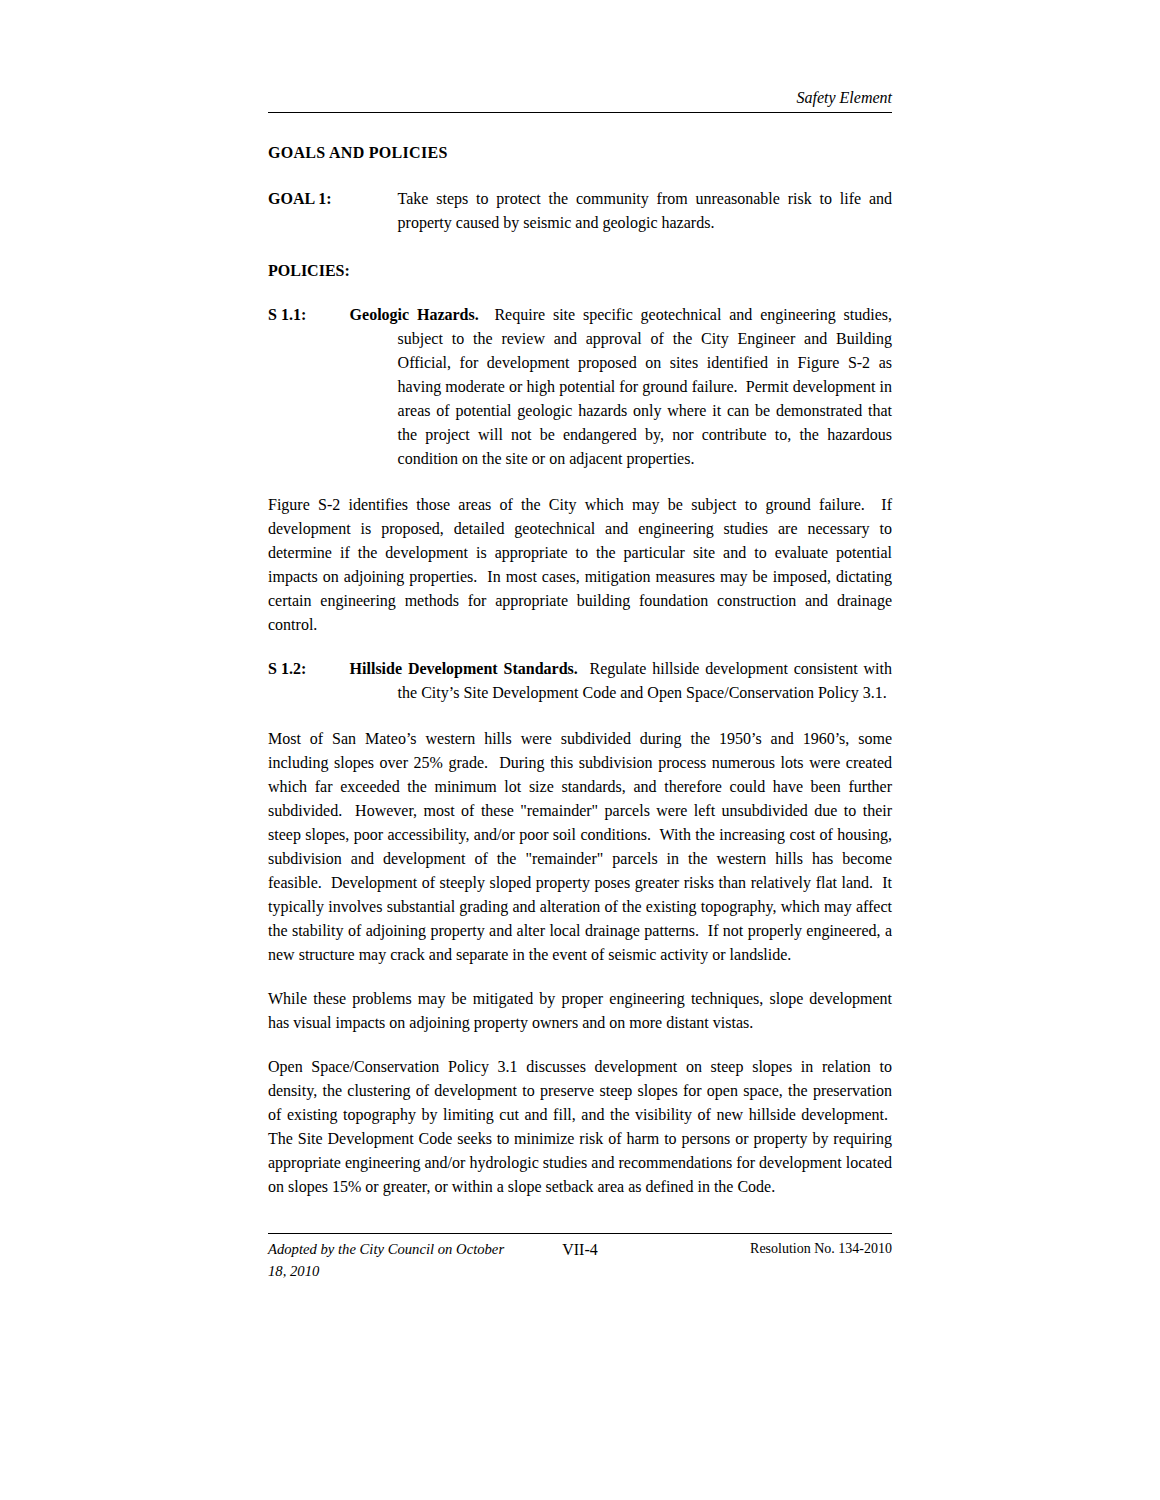Safety Element
GOALS AND POLICIES
GOAL 1:
Take steps to protect the community from unreasonable risk to life and property caused by seismic and geologic hazards.
POLICIES:
S 1.1:
Geologic Hazards. Require site specific geotechnical and engineering studies, subject to the review and approval of the City Engineer and Building Official, for development proposed on sites identified in Figure S-2 as having moderate or high potential for ground failure. Permit development in areas of potential geologic hazards only where it can be demonstrated that the project will not be endangered by, nor contribute to, the hazardous condition on the site or on adjacent properties.
Figure S-2 identifies those areas of the City which may be subject to ground failure. If development is proposed, detailed geotechnical and engineering studies are necessary to determine if the development is appropriate to the particular site and to evaluate potential impacts on adjoining properties. In most cases, mitigation measures may be imposed, dictating certain engineering methods for appropriate building foundation construction and drainage control.
S 1.2:
Hillside Development Standards. Regulate hillside development consistent with the City’s Site Development Code and Open Space/Conservation Policy 3.1.
Most of San Mateo’s western hills were subdivided during the 1950’s and 1960’s, some including slopes over 25% grade. During this subdivision process numerous lots were created which far exceeded the minimum lot size standards, and therefore could have been further subdivided. However, most of these "remainder" parcels were left unsubdivided due to their steep slopes, poor accessibility, and/or poor soil conditions. With the increasing cost of housing, subdivision and development of the "remainder" parcels in the western hills has become feasible. Development of steeply sloped property poses greater risks than relatively flat land. It typically involves substantial grading and alteration of the existing topography, which may affect the stability of adjoining property and alter local drainage patterns. If not properly engineered, a new structure may crack and separate in the event of seismic activity or landslide.
While these problems may be mitigated by proper engineering techniques, slope development has visual impacts on adjoining property owners and on more distant vistas.
Open Space/Conservation Policy 3.1 discusses development on steep slopes in relation to density, the clustering of development to preserve steep slopes for open space, the preservation of existing topography by limiting cut and fill, and the visibility of new hillside development. The Site Development Code seeks to minimize risk of harm to persons or property by requiring appropriate engineering and/or hydrologic studies and recommendations for development located on slopes 15% or greater, or within a slope setback area as defined in the Code.
Adopted by the City Council on October 18, 2010
VII-4
Resolution No. 134-2010